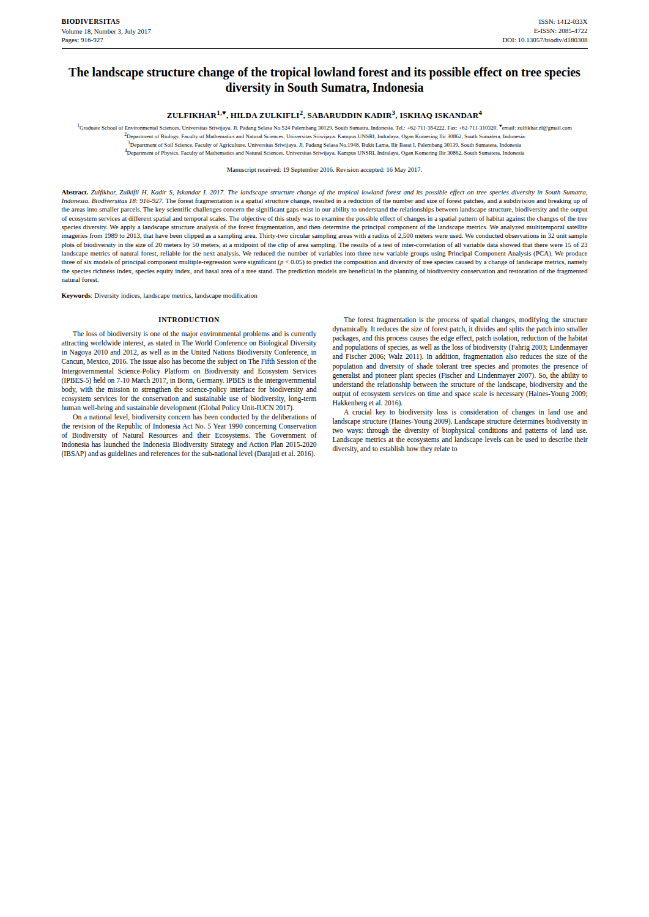BIODIVERSITAS
Volume 18, Number 3, July 2017
Pages: 916-927
ISSN: 1412-033X
E-ISSN: 2085-4722
DOI: 10.13057/biodiv/d180308
The landscape structure change of the tropical lowland forest and its possible effect on tree species diversity in South Sumatra, Indonesia
ZULFIKHAR1,♥, HILDA ZULKIFLI2, SABARUDDIN KADIR3, ISKHAQ ISKANDAR4
1Graduate School of Environmental Sciences, Universitas Sriwijaya. Jl. Padang Selasa No.524 Palembang 30129, South Sumatra, Indonesia. Tel.: +62-711-354222, Fax: +62-711-310320. ♥email: zulfikhar.zl@gmail.com
2Department of Biology, Faculty of Mathematics and Natural Sciences, Universitas Sriwijaya. Kampus UNSRI, Indralaya, Ogan Komering Ilir 30862, South Sumatera, Indonesia
3Department of Soil Science, Faculty of Agriculture, Universitas Sriwijaya. Jl. Padang Selasa No.1948, Bukit Lama, Ilir Barat I, Palembang 30139, South Sumatera, Indonesia
4Department of Physics, Faculty of Mathematics and Natural Sciences, Universitas Sriwijaya. Kampus UNSRI, Indralaya, Ogan Komering Ilir 30862, South Sumatera, Indonesia
Manuscript received: 19 September 2016. Revision accepted: 16 May 2017.
Abstract. Zulfikhar, Zulkifli H, Kadir S, Iskandar I. 2017. The landscape structure change of the tropical lowland forest and its possible effect on tree species diversity in South Sumatra, Indonesia. Biodiversitas 18: 916-927. The forest fragmentation is a spatial structure change, resulted in a reduction of the number and size of forest patches, and a subdivision and breaking up of the areas into smaller parcels. The key scientific challenges concern the significant gaps exist in our ability to understand the relationships between landscape structure, biodiversity and the output of ecosystem services at different spatial and temporal scales. The objective of this study was to examine the possible effect of changes in a spatial pattern of habitat against the changes of the tree species diversity. We apply a landscape structure analysis of the forest fragmentation, and then determine the principal component of the landscape metrics. We analyzed multitemporal satellite imageries from 1989 to 2013, that have been clipped as a sampling area. Thirty-two circular sampling areas with a radius of 2,500 meters were used. We conducted observations in 32 unit sample plots of biodiversity in the size of 20 meters by 50 meters, at a midpoint of the clip of area sampling. The results of a test of inter-correlation of all variable data showed that there were 15 of 23 landscape metrics of natural forest, reliable for the next analysis. We reduced the number of variables into three new variable groups using Principal Component Analysis (PCA). We produce three of six models of principal component multiple-regression were significant (p < 0.05) to predict the composition and diversity of tree species caused by a change of landscape metrics, namely the species richness index, species equity index, and basal area of a tree stand. The prediction models are beneficial in the planning of biodiversity conservation and restoration of the fragmented natural forest.
Keywords: Diversity indices, landscape metrics, landscape modification
INTRODUCTION
The loss of biodiversity is one of the major environmental problems and is currently attracting worldwide interest, as stated in The World Conference on Biological Diversity in Nagoya 2010 and 2012, as well as in the United Nations Biodiversity Conference, in Cancun, Mexico, 2016. The issue also has become the subject on The Fifth Session of the Intergovernmental Science-Policy Platform on Biodiversity and Ecosystem Services (IPBES-5) held on 7-10 March 2017, in Bonn, Germany. IPBES is the intergovernmental body, with the mission to strengthen the science-policy interface for biodiversity and ecosystem services for the conservation and sustainable use of biodiversity, long-term human well-being and sustainable development (Global Policy Unit-IUCN 2017).
On a national level, biodiversity concern has been conducted by the deliberations of the revision of the Republic of Indonesia Act No. 5 Year 1990 concerning Conservation of Biodiversity of Natural Resources and their Ecosystems. The Government of Indonesia has launched the Indonesia Biodiversity Strategy and Action Plan 2015-2020 (IBSAP) and as guidelines and references for the sub-national level (Darajati et al. 2016).
The forest fragmentation is the process of spatial changes, modifying the structure dynamically. It reduces the size of forest patch, it divides and splits the patch into smaller packages, and this process causes the edge effect, patch isolation, reduction of the habitat and populations of species, as well as the loss of biodiversity (Fahrig 2003; Lindenmayer and Fischer 2006; Walz 2011). In addition, fragmentation also reduces the size of the population and diversity of shade tolerant tree species and promotes the presence of generalist and pioneer plant species (Fischer and Lindenmayer 2007). So, the ability to understand the relationship between the structure of the landscape, biodiversity and the output of ecosystem services on time and space scale is necessary (Haines-Young 2009; Hakkenberg et al. 2016).
A crucial key to biodiversity loss is consideration of changes in land use and landscape structure (Haines-Young 2009). Landscape structure determines biodiversity in two ways: through the diversity of biophysical conditions and patterns of land use. Landscape metrics at the ecosystems and landscape levels can be used to describe their diversity, and to establish how they relate to